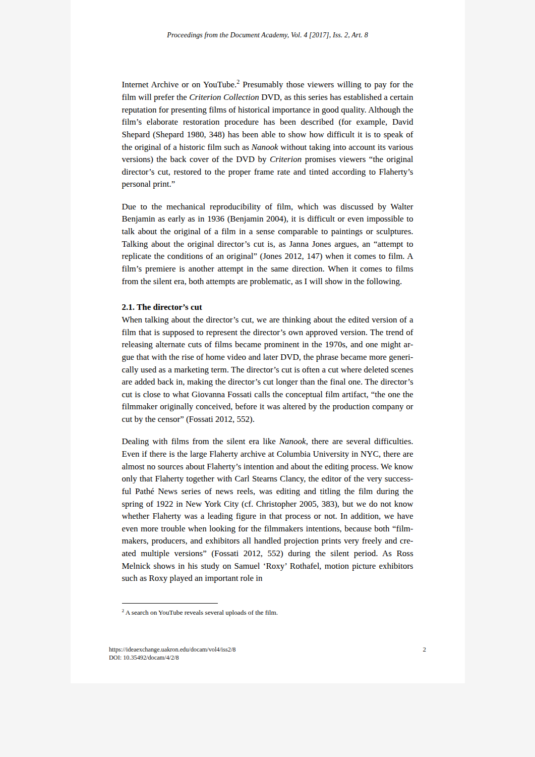Proceedings from the Document Academy, Vol. 4 [2017], Iss. 2, Art. 8
Internet Archive or on YouTube.2 Presumably those viewers willing to pay for the film will prefer the Criterion Collection DVD, as this series has established a certain reputation for presenting films of historical importance in good quality. Although the film’s elaborate restoration procedure has been described (for example, David Shepard (Shepard 1980, 348) has been able to show how difficult it is to speak of the original of a historic film such as Nanook without taking into account its various versions) the back cover of the DVD by Criterion promises viewers “the original director’s cut, restored to the proper frame rate and tinted according to Flaherty’s personal print.”
Due to the mechanical reproducibility of film, which was discussed by Walter Benjamin as early as in 1936 (Benjamin 2004), it is difficult or even impossible to talk about the original of a film in a sense comparable to paintings or sculptures. Talking about the original director’s cut is, as Janna Jones argues, an “attempt to replicate the conditions of an original” (Jones 2012, 147) when it comes to film. A film’s premiere is another attempt in the same direction. When it comes to films from the silent era, both attempts are problematic, as I will show in the following.
2.1. The director’s cut
When talking about the director’s cut, we are thinking about the edited version of a film that is supposed to represent the director’s own approved version. The trend of releasing alternate cuts of films became prominent in the 1970s, and one might argue that with the rise of home video and later DVD, the phrase became more generically used as a marketing term. The director’s cut is often a cut where deleted scenes are added back in, making the director’s cut longer than the final one. The director’s cut is close to what Giovanna Fossati calls the conceptual film artifact, “the one the filmmaker originally conceived, before it was altered by the production company or cut by the censor” (Fossati 2012, 552).
Dealing with films from the silent era like Nanook, there are several difficulties. Even if there is the large Flaherty archive at Columbia University in NYC, there are almost no sources about Flaherty’s intention and about the editing process. We know only that Flaherty together with Carl Stearns Clancy, the editor of the very successful Pathé News series of news reels, was editing and titling the film during the spring of 1922 in New York City (cf. Christopher 2005, 383), but we do not know whether Flaherty was a leading figure in that process or not. In addition, we have even more trouble when looking for the filmmakers intentions, because both “filmmakers, producers, and exhibitors all handled projection prints very freely and created multiple versions” (Fossati 2012, 552) during the silent period. As Ross Melnick shows in his study on Samuel ‘Roxy’ Rothafel, motion picture exhibitors such as Roxy played an important role in
2 A search on YouTube reveals several uploads of the film.
https://ideaexchange.uakron.edu/docam/vol4/iss2/8
DOI: 10.35492/docam/4/2/8
2